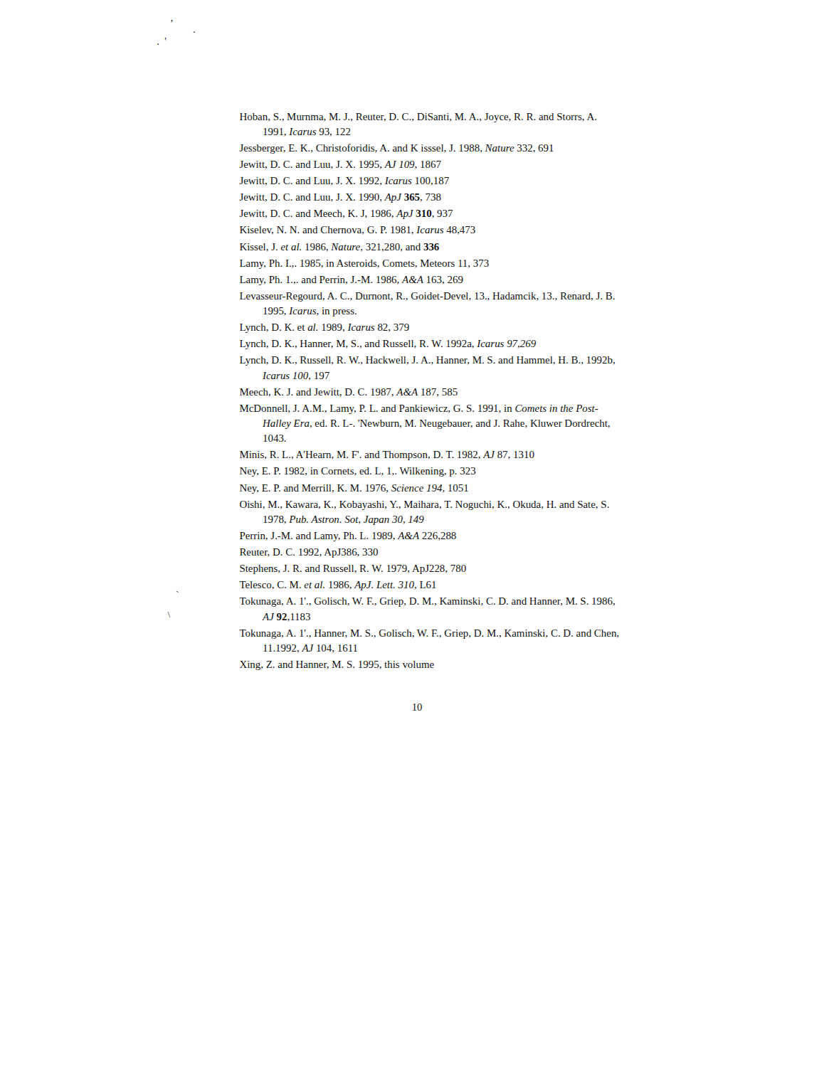,
.
. '
Hoban, S., Murnma, M. J., Reuter, D. C., DiSanti, M. A., Joyce, R. R. and Storrs, A. 1991, Icarus 93, 122
Jessberger, E. K., Christoforidis, A. and K isssel, J. 1988, Nature 332, 691
Jewitt, D. C. and Luu, J. X. 1995, AJ 109, 1867
Jewitt, D. C. and Luu, J. X. 1992, Icarus 100,187
Jewitt, D. C. and Luu, J. X. 1990, ApJ 365, 738
Jewitt, D. C. and Meech, K. J, 1986, ApJ 310, 937
Kiselev, N. N. and Chernova, G. P. 1981, Icarus 48,473
Kissel, J. et al. 1986, Nature, 321,280, and 336
Lamy, Ph. I.,. 1985, in Asteroids, Comets, Meteors 11, 373
Lamy, Ph. 1.,. and Perrin, J.-M. 1986, A&A 163, 269
Levasseur-Regourd, A. C., Durnont, R., Goidet-Devel, 13., Hadamcik, 13., Renard, J. B. 1995, Icarus, in press.
Lynch, D. K. et al. 1989, Icarus 82, 379
Lynch, D. K., Hanner, M, S., and Russell, R. W. 1992a, Icarus 97,269
Lynch, D. K., Russell, R. W., Hackwell, J. A., Hanner, M. S. and Hammel, H. B., 1992b, Icarus 100, 197
Meech, K. J. and Jewitt, D. C. 1987, A&A 187, 585
McDonnell, J. A.M., Lamy, P. L. and Pankiewicz, G. S. 1991, in Comets in the Post-Halley Era, ed. R. L-. 'Newburn, M. Neugebauer, and J. Rahe, Kluwer Dordrecht, 1043.
Minis, R. L., A'Hearn, M. F'. and Thompson, D. T. 1982, AJ 87, 1310
Ney, E. P. 1982, in Cornets, ed. L, 1,. Wilkening, p. 323
Ney, E. P. and Merrill, K. M. 1976, Science 194, 1051
Oishi, M., Kawara, K., Kobayashi, Y., Maihara, T. Noguchi, K., Okuda, H. and Sate, S. 1978, Pub. Astron. Sot, Japan 30, 149
Perrin, J.-M. and Lamy, Ph. L. 1989, A&A 226,288
Reuter, D. C. 1992, ApJ386, 330
Stephens, J. R. and Russell, R. W. 1979, ApJ228, 780
Telesco, C. M. et al. 1986, ApJ. Lett. 310, L61
Tokunaga, A. 1'., Golisch, W. F., Griep, D. M., Kaminski, C. D. and Hanner, M. S. 1986, AJ 92,1183
Tokunaga, A. 1'., Hanner, M. S., Golisch, W. F., Griep, D. M., Kaminski, C. D. and Chen, 11.1992, AJ 104, 1611
Xing, Z. and Hanner, M. S. 1995, this volume
`
\
10